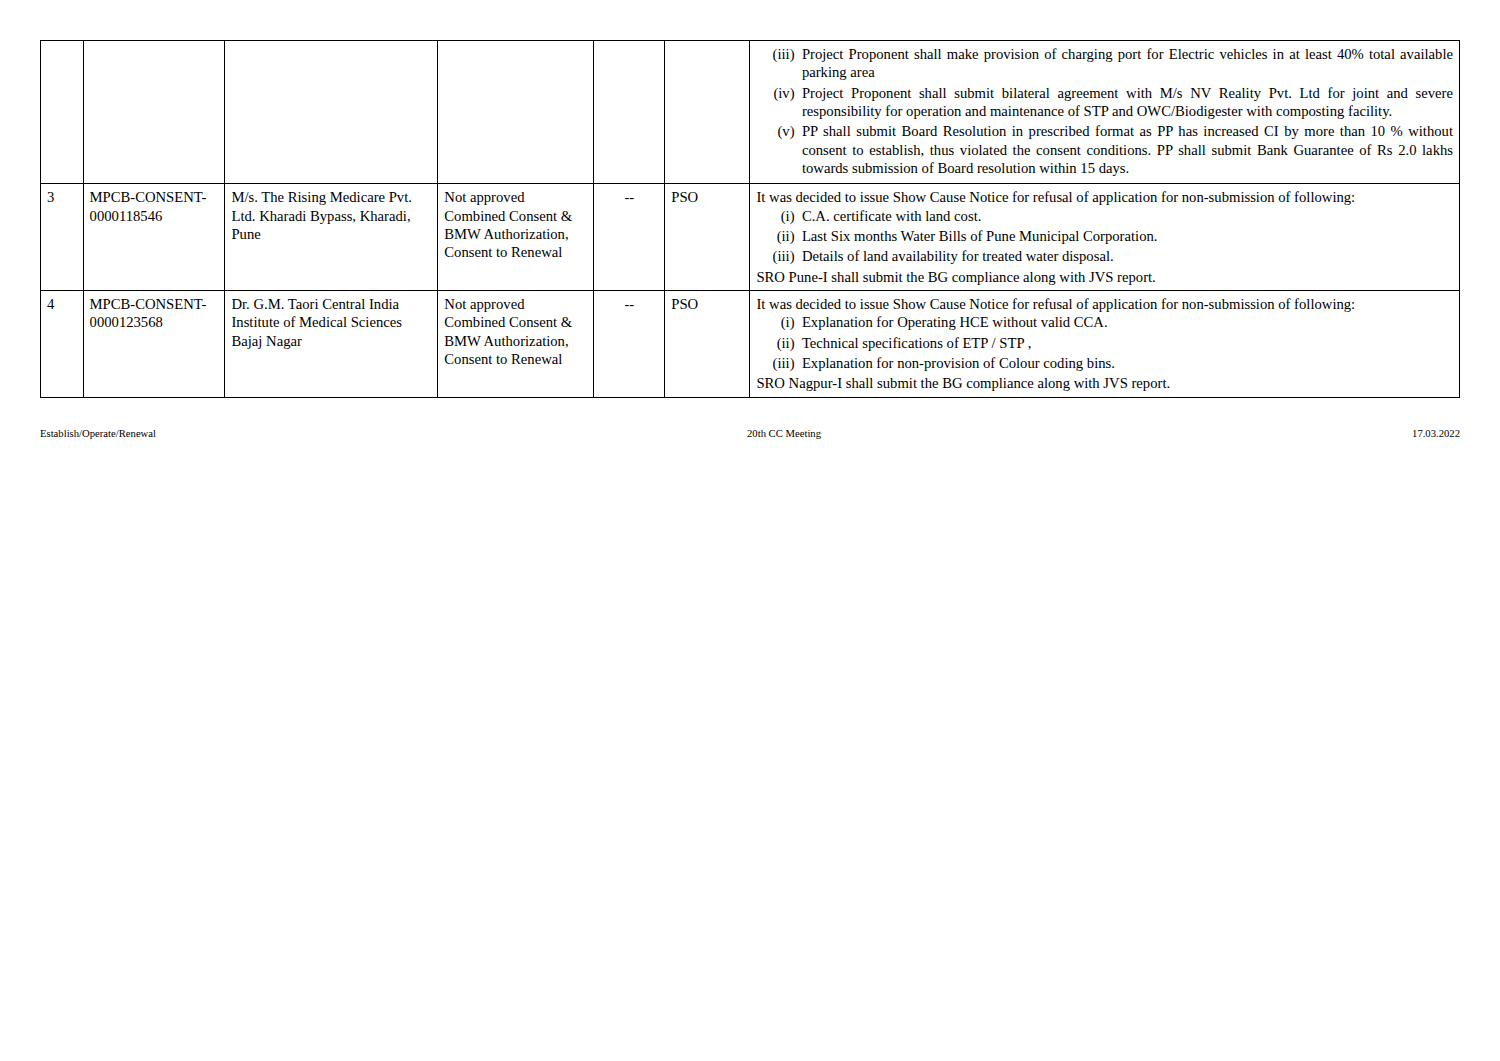| | | | | | | (iii) Project Proponent shall make provision of charging port for Electric vehicles in at least 40% total available parking area (iv) Project Proponent shall submit bilateral agreement with M/s NV Reality Pvt. Ltd for joint and severe responsibility for operation and maintenance of STP and OWC/Biodigester with composting facility. (v) PP shall submit Board Resolution in prescribed format as PP has increased CI by more than 10 % without consent to establish, thus violated the consent conditions. PP shall submit Bank Guarantee of Rs 2.0 lakhs towards submission of Board resolution within 15 days. |
| 3 | MPCB-CONSENT-0000118546 | M/s. The Rising Medicare Pvt. Ltd. Kharadi Bypass, Kharadi, Pune | Not approved Combined Consent & BMW Authorization, Consent to Renewal | -- | PSO | It was decided to issue Show Cause Notice for refusal of application for non-submission of following: (i) C.A. certificate with land cost. (ii) Last Six months Water Bills of Pune Municipal Corporation. (iii) Details of land availability for treated water disposal. SRO Pune-I shall submit the BG compliance along with JVS report. |
| 4 | MPCB-CONSENT-0000123568 | Dr. G.M. Taori Central India Institute of Medical Sciences Bajaj Nagar | Not approved Combined Consent & BMW Authorization, Consent to Renewal | -- | PSO | It was decided to issue Show Cause Notice for refusal of application for non-submission of following: (i) Explanation for Operating HCE without valid CCA. (ii) Technical specifications of ETP / STP , (iii) Explanation for non-provision of Colour coding bins. SRO Nagpur-I shall submit the BG compliance along with JVS report. |
Establish/Operate/Renewal
20th CC Meeting
17.03.2022